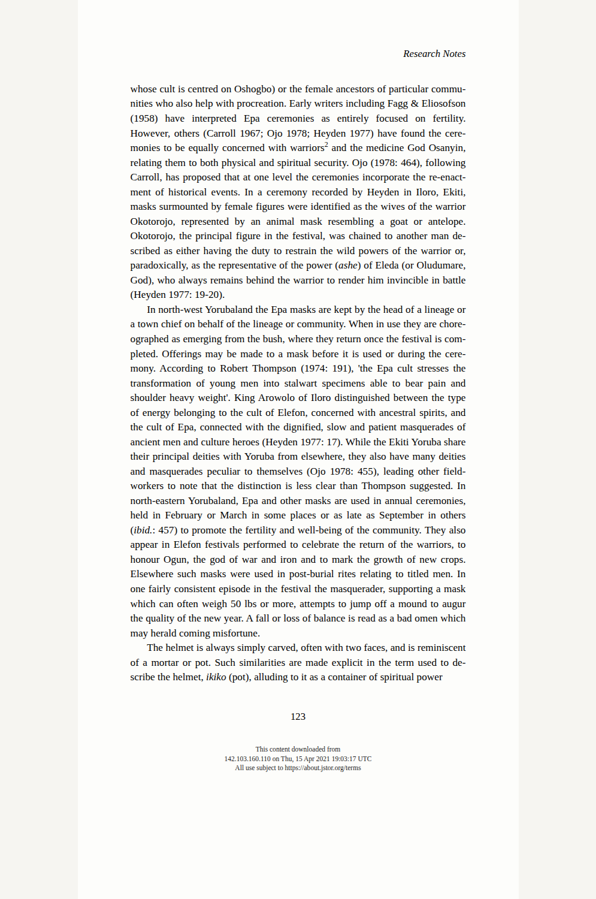Research Notes
whose cult is centred on Oshogbo) or the female ancestors of particular communities who also help with procreation. Early writers including Fagg & Eliosofson (1958) have interpreted Epa ceremonies as entirely focused on fertility. However, others (Carroll 1967; Ojo 1978; Heyden 1977) have found the ceremonies to be equally concerned with warriors2 and the medicine God Osanyin, relating them to both physical and spiritual security. Ojo (1978: 464), following Carroll, has proposed that at one level the ceremonies incorporate the re-enactment of historical events. In a ceremony recorded by Heyden in Iloro, Ekiti, masks surmounted by female figures were identified as the wives of the warrior Okotorojo, represented by an animal mask resembling a goat or antelope. Okotorojo, the principal figure in the festival, was chained to another man described as either having the duty to restrain the wild powers of the warrior or, paradoxically, as the representative of the power (ashe) of Eleda (or Oludumare, God), who always remains behind the warrior to render him invincible in battle (Heyden 1977: 19-20).
In north-west Yorubaland the Epa masks are kept by the head of a lineage or a town chief on behalf of the lineage or community. When in use they are choreographed as emerging from the bush, where they return once the festival is completed. Offerings may be made to a mask before it is used or during the ceremony. According to Robert Thompson (1974: 191), 'the Epa cult stresses the transformation of young men into stalwart specimens able to bear pain and shoulder heavy weight'. King Arowolo of Iloro distinguished between the type of energy belonging to the cult of Elefon, concerned with ancestral spirits, and the cult of Epa, connected with the dignified, slow and patient masquerades of ancient men and culture heroes (Heyden 1977: 17). While the Ekiti Yoruba share their principal deities with Yoruba from elsewhere, they also have many deities and masquerades peculiar to themselves (Ojo 1978: 455), leading other fieldworkers to note that the distinction is less clear than Thompson suggested. In north-eastern Yorubaland, Epa and other masks are used in annual ceremonies, held in February or March in some places or as late as September in others (ibid.: 457) to promote the fertility and well-being of the community. They also appear in Elefon festivals performed to celebrate the return of the warriors, to honour Ogun, the god of war and iron and to mark the growth of new crops. Elsewhere such masks were used in post-burial rites relating to titled men. In one fairly consistent episode in the festival the masquerader, supporting a mask which can often weigh 50 lbs or more, attempts to jump off a mound to augur the quality of the new year. A fall or loss of balance is read as a bad omen which may herald coming misfortune.
The helmet is always simply carved, often with two faces, and is reminiscent of a mortar or pot. Such similarities are made explicit in the term used to describe the helmet, ikiko (pot), alluding to it as a container of spiritual power
123
This content downloaded from
142.103.160.110 on Thu, 15 Apr 2021 19:03:17 UTC
All use subject to https://about.jstor.org/terms